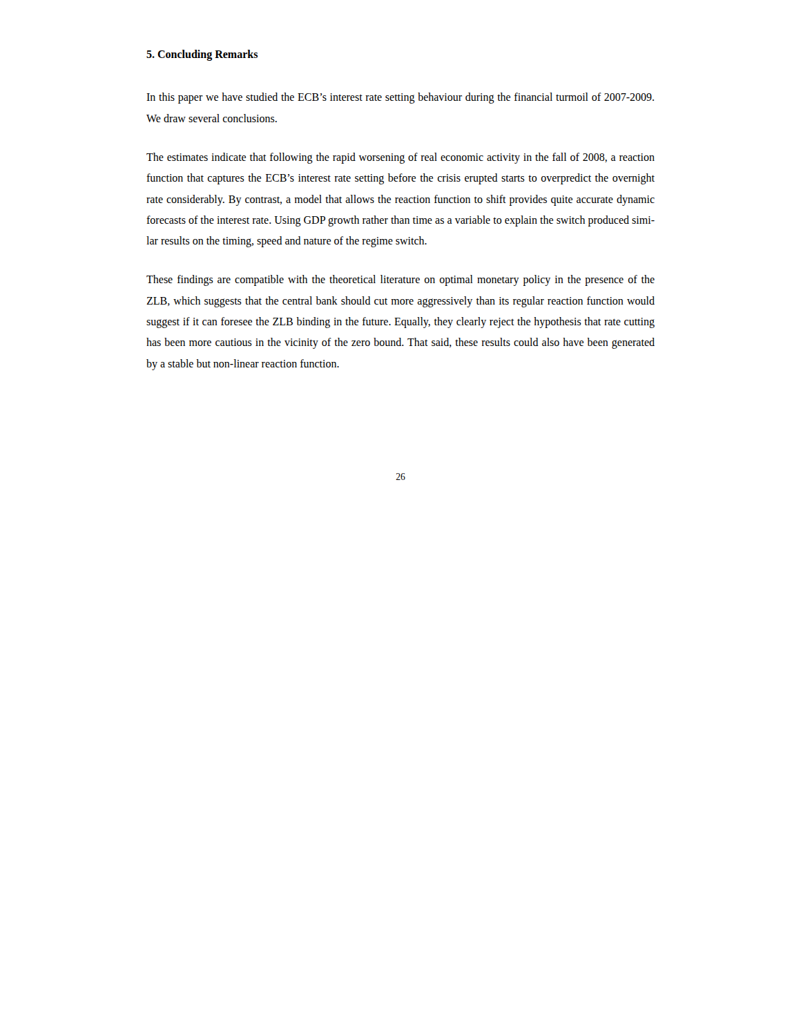5. Concluding Remarks
In this paper we have studied the ECB’s interest rate setting behaviour during the financial turmoil of 2007-2009. We draw several conclusions.
The estimates indicate that following the rapid worsening of real economic activity in the fall of 2008, a reaction function that captures the ECB’s interest rate setting before the crisis erupted starts to overpredict the overnight rate considerably. By contrast, a model that allows the reaction function to shift provides quite accurate dynamic forecasts of the interest rate. Using GDP growth rather than time as a variable to explain the switch produced similar results on the timing, speed and nature of the regime switch.
These findings are compatible with the theoretical literature on optimal monetary policy in the presence of the ZLB, which suggests that the central bank should cut more aggressively than its regular reaction function would suggest if it can foresee the ZLB binding in the future. Equally, they clearly reject the hypothesis that rate cutting has been more cautious in the vicinity of the zero bound. That said, these results could also have been generated by a stable but non-linear reaction function.
26